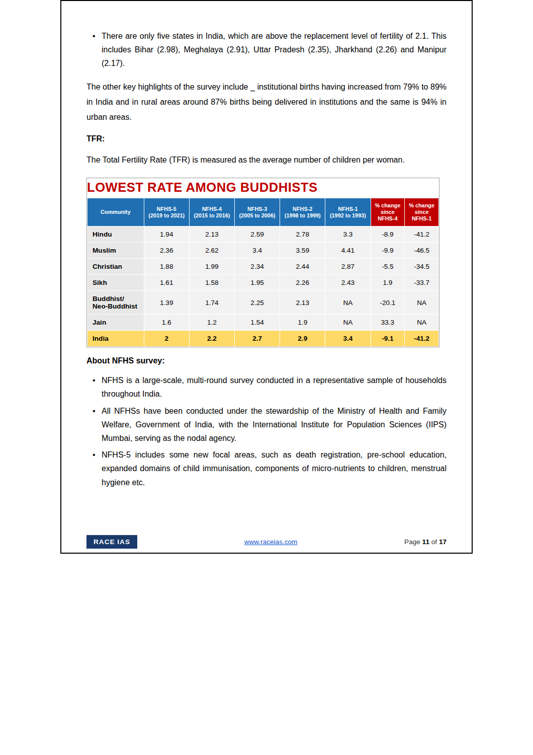There are only five states in India, which are above the replacement level of fertility of 2.1. This includes Bihar (2.98), Meghalaya (2.91), Uttar Pradesh (2.35), Jharkhand (2.26) and Manipur (2.17).
The other key highlights of the survey include _ institutional births having increased from 79% to 89% in India and in rural areas around 87% births being delivered in institutions and the same is 94% in urban areas.
TFR:
The Total Fertility Rate (TFR) is measured as the average number of children per woman.
LOWEST RATE AMONG BUDDHISTS
| Community | NFHS-5 (2019 to 2021) | NFHS-4 (2015 to 2016) | NFHS-3 (2005 to 2006) | NFHS-2 (1998 to 1999) | NFHS-1 (1992 to 1993) | % change since NFHS-4 | % change since NFHS-1 |
| --- | --- | --- | --- | --- | --- | --- | --- |
| Hindu | 1.94 | 2.13 | 2.59 | 2.78 | 3.3 | -8.9 | -41.2 |
| Muslim | 2.36 | 2.62 | 3.4 | 3.59 | 4.41 | -9.9 | -46.5 |
| Christian | 1.88 | 1.99 | 2.34 | 2.44 | 2.87 | -5.5 | -34.5 |
| Sikh | 1.61 | 1.58 | 1.95 | 2.26 | 2.43 | 1.9 | -33.7 |
| Buddhist/ Neo-Buddhist | 1.39 | 1.74 | 2.25 | 2.13 | NA | -20.1 | NA |
| Jain | 1.6 | 1.2 | 1.54 | 1.9 | NA | 33.3 | NA |
| India | 2 | 2.2 | 2.7 | 2.9 | 3.4 | -9.1 | -41.2 |
About NFHS survey:
NFHS is a large-scale, multi-round survey conducted in a representative sample of households throughout India.
All NFHSs have been conducted under the stewardship of the Ministry of Health and Family Welfare, Government of India, with the International Institute for Population Sciences (IIPS) Mumbai, serving as the nodal agency.
NFHS-5 includes some new focal areas, such as death registration, pre-school education, expanded domains of child immunisation, components of micro-nutrients to children, menstrual hygiene etc.
RACE IAS
www.raceias.com
Page 11 of 17